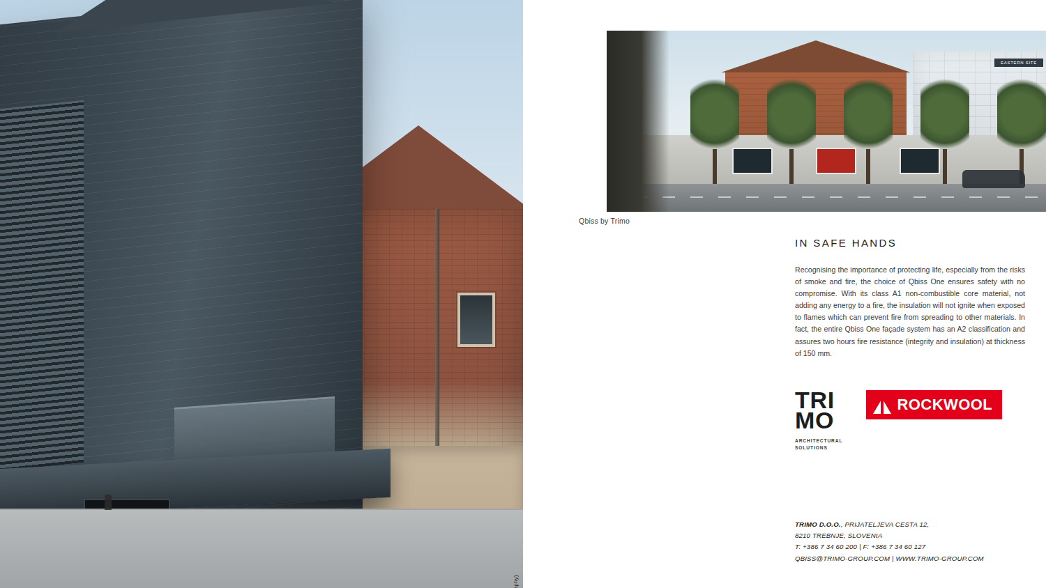All images © HANS-GEORG ESCH (HGEsch Photography)
EASTERN SITE
Qbiss by Trimo
IN SAFE HANDS
Recognising the importance of protecting life, especially from the risks of smoke and fire, the choice of Qbiss One ensures safety with no compromise. With its class A1 non-combustible core material, not adding any energy to a fire, the insulation will not ignite when exposed to flames which can prevent fire from spreading to other materials. In fact, the entire Qbiss One façade system has an A2 classification and assures two hours fire resistance (integrity and insulation) at thickness of 150 mm.
TRI
MO
ARCHITECTURAL
SOLUTIONS
ROCKWOOL
TRIMO D.O.O., PRIJATELJEVA CESTA 12,
8210 TREBNJE, SLOVENIA
T: +386 7 34 60 200 | F: +386 7 34 60 127
QBISS@TRIMO-GROUP.COM | WWW.TRIMO-GROUP.COM